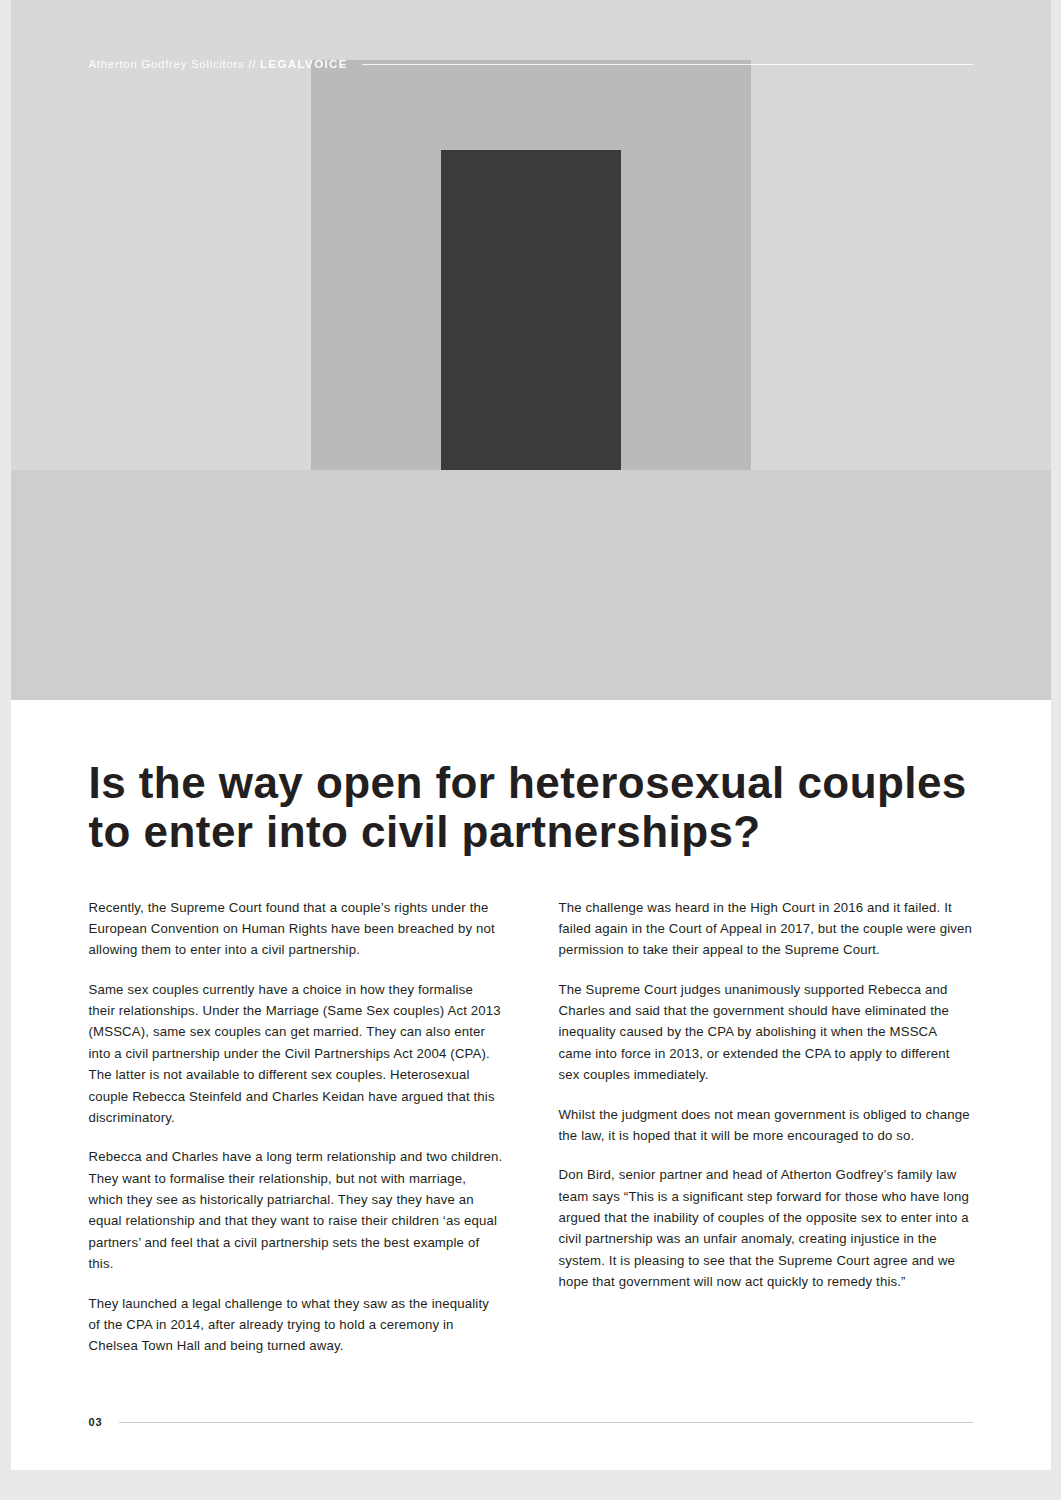Atherton Godfrey Solicitors // LEGALVOICE
Is the way open for heterosexual couples to enter into civil partnerships?
Recently, the Supreme Court found that a couple’s rights under the European Convention on Human Rights have been breached by not allowing them to enter into a civil partnership.
Same sex couples currently have a choice in how they formalise their relationships. Under the Marriage (Same Sex couples) Act 2013 (MSSCA), same sex couples can get married. They can also enter into a civil partnership under the Civil Partnerships Act 2004 (CPA). The latter is not available to different sex couples. Heterosexual couple Rebecca Steinfeld and Charles Keidan have argued that this discriminatory.
Rebecca and Charles have a long term relationship and two children. They want to formalise their relationship, but not with marriage, which they see as historically patriarchal. They say they have an equal relationship and that they want to raise their children ‘as equal partners’ and feel that a civil partnership sets the best example of this.
They launched a legal challenge to what they saw as the inequality of the CPA in 2014, after already trying to hold a ceremony in Chelsea Town Hall and being turned away.
The challenge was heard in the High Court in 2016 and it failed. It failed again in the Court of Appeal in 2017, but the couple were given permission to take their appeal to the Supreme Court.
The Supreme Court judges unanimously supported Rebecca and Charles and said that the government should have eliminated the inequality caused by the CPA by abolishing it when the MSSCA came into force in 2013, or extended the CPA to apply to different sex couples immediately.
Whilst the judgment does not mean government is obliged to change the law, it is hoped that it will be more encouraged to do so.
Don Bird, senior partner and head of Atherton Godfrey’s family law team says “This is a significant step forward for those who have long argued that the inability of couples of the opposite sex to enter into a civil partnership was an unfair anomaly, creating injustice in the system. It is pleasing to see that the Supreme Court agree and we hope that government will now act quickly to remedy this.”
03